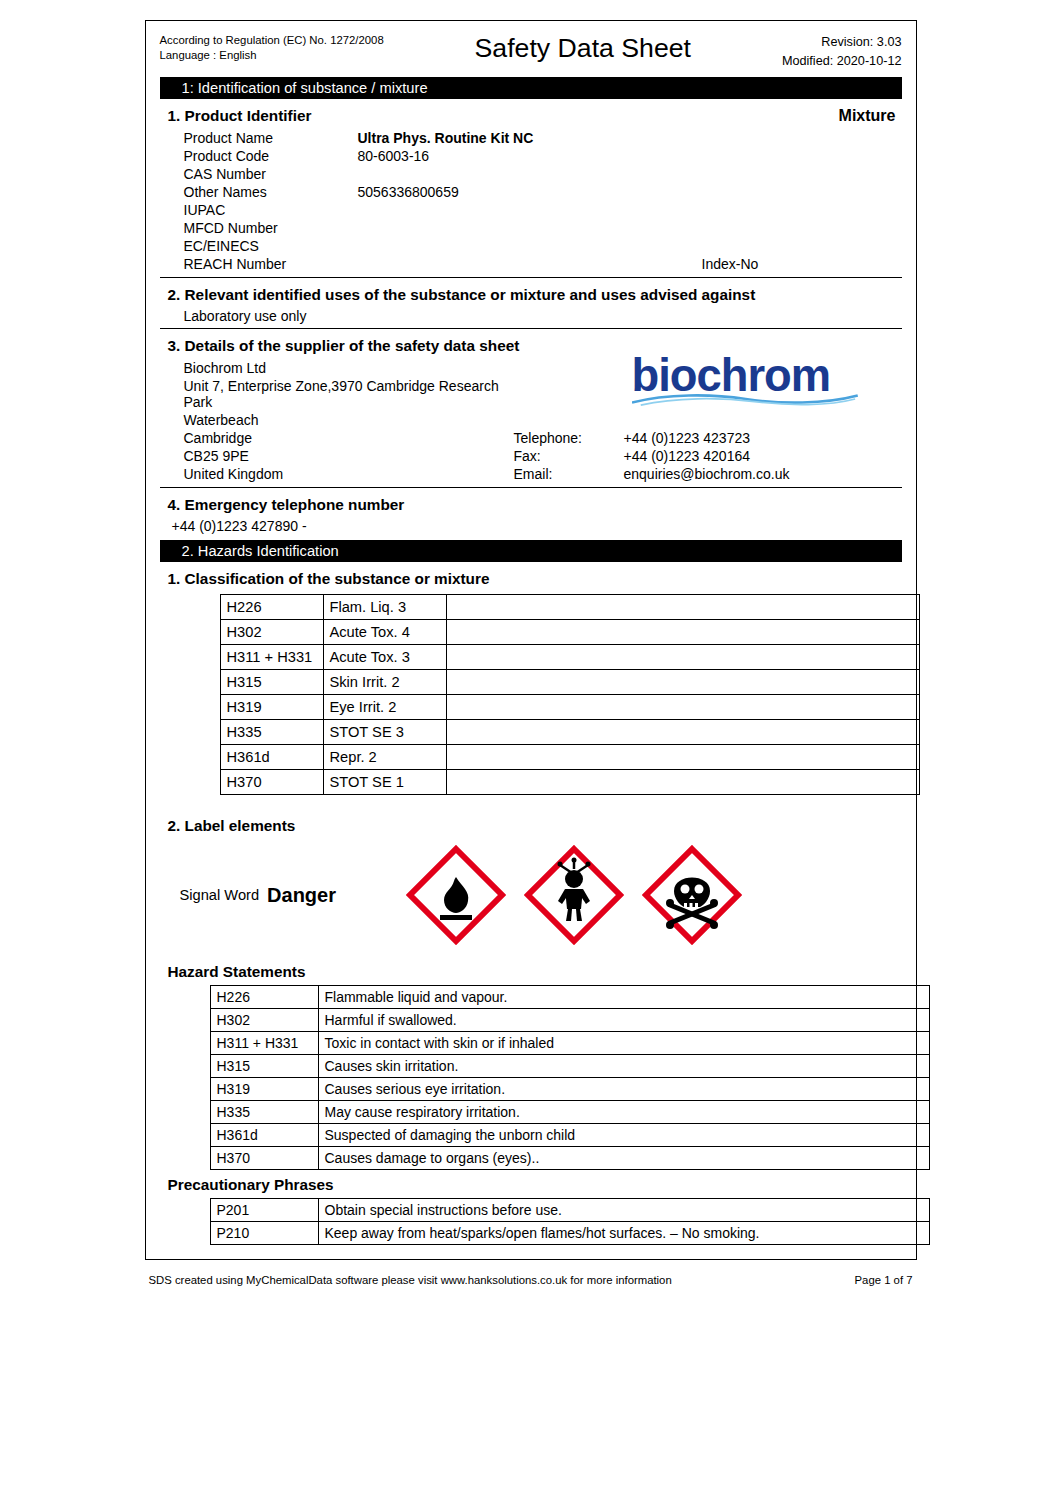According to Regulation (EC) No. 1272/2008
Language : English
Safety Data Sheet
Revision: 3.03
Modified: 2020-10-12
1: Identification of substance / mixture
1. Product Identifier
Mixture
| Product Name | Ultra Phys. Routine Kit NC |
| Product Code | 80-6003-16 |
| CAS Number | |
| Other Names | 5056336800659 |
| IUPAC | |
| MFCD Number | |
| EC/EINECS | |
| REACH Number | | Index-No |
2. Relevant identified uses of the substance or mixture and uses advised against
Laboratory use only
3. Details of the supplier of the safety data sheet
bio chrom
| Biochrom Ltd | | |
| Unit 7, Enterprise Zone,3970 Cambridge Research Park | | |
| Waterbeach | | |
| Cambridge | Telephone: | +44 (0)1223 423723 |
| CB25 9PE | Fax: | +44 (0)1223 420164 |
| United Kingdom | Email: | enquiries@biochrom.co.uk |
4. Emergency telephone number
+44 (0)1223 427890 -
2. Hazards Identification
1. Classification of the substance or mixture
| H226 | Flam. Liq. 3 | |
| H302 | Acute Tox. 4 | |
| H311 + H331 | Acute Tox. 3 | |
| H315 | Skin Irrit. 2 | |
| H319 | Eye Irrit. 2 | |
| H335 | STOT SE 3 | |
| H361d | Repr. 2 | |
| H370 | STOT SE 1 | |
2. Label elements
Signal Word Danger
Hazard Statements
| H226 | Flammable liquid and vapour. |
| H302 | Harmful if swallowed. |
| H311 + H331 | Toxic in contact with skin or if inhaled |
| H315 | Causes skin irritation. |
| H319 | Causes serious eye irritation. |
| H335 | May cause respiratory irritation. |
| H361d | Suspected of damaging the unborn child |
| H370 | Causes damage to organs (eyes).. |
Precautionary Phrases
| P201 | Obtain special instructions before use. |
| P210 | Keep away from heat/sparks/open flames/hot surfaces. – No smoking. |
SDS created using MyChemicalData software please visit www.hanksolutions.co.uk for more information
Page 1 of 7